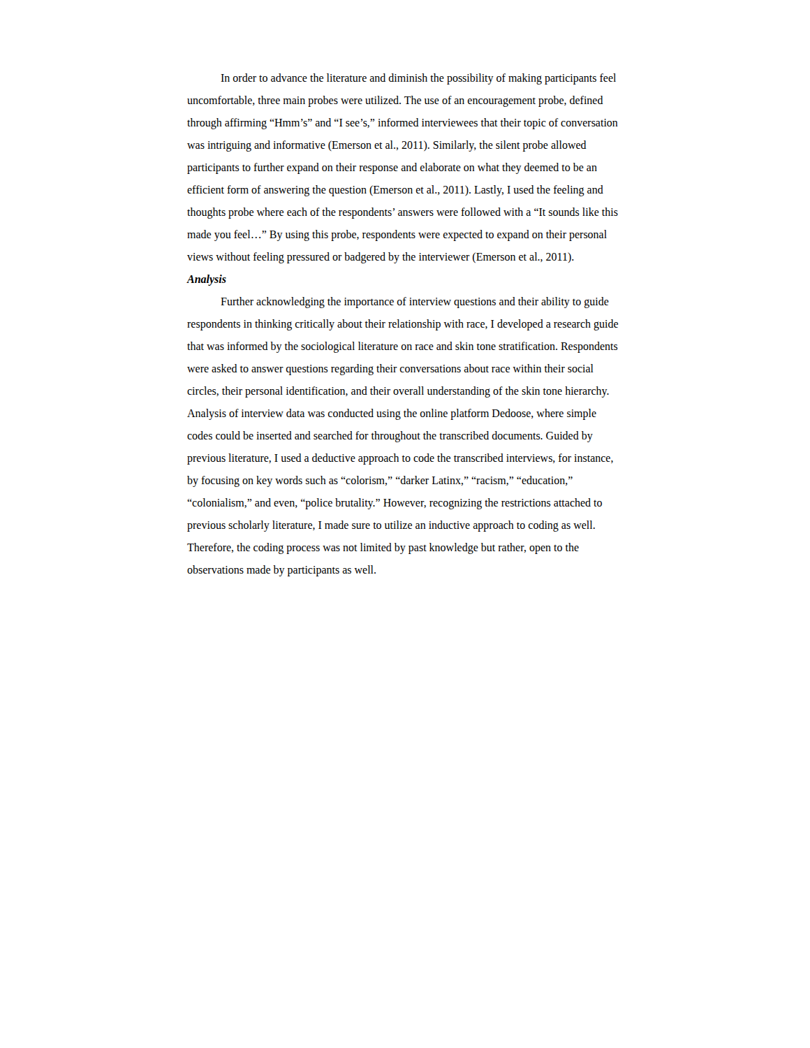In order to advance the literature and diminish the possibility of making participants feel uncomfortable, three main probes were utilized. The use of an encouragement probe, defined through affirming “Hmm’s” and “I see’s,” informed interviewees that their topic of conversation was intriguing and informative (Emerson et al., 2011). Similarly, the silent probe allowed participants to further expand on their response and elaborate on what they deemed to be an efficient form of answering the question (Emerson et al., 2011). Lastly, I used the feeling and thoughts probe where each of the respondents’ answers were followed with a “It sounds like this made you feel…” By using this probe, respondents were expected to expand on their personal views without feeling pressured or badgered by the interviewer (Emerson et al., 2011).
Analysis
Further acknowledging the importance of interview questions and their ability to guide respondents in thinking critically about their relationship with race, I developed a research guide that was informed by the sociological literature on race and skin tone stratification. Respondents were asked to answer questions regarding their conversations about race within their social circles, their personal identification, and their overall understanding of the skin tone hierarchy. Analysis of interview data was conducted using the online platform Dedoose, where simple codes could be inserted and searched for throughout the transcribed documents. Guided by previous literature, I used a deductive approach to code the transcribed interviews, for instance, by focusing on key words such as “colorism,” “darker Latinx,” “racism,” “education,” “colonialism,” and even, “police brutality.” However, recognizing the restrictions attached to previous scholarly literature, I made sure to utilize an inductive approach to coding as well. Therefore, the coding process was not limited by past knowledge but rather, open to the observations made by participants as well.